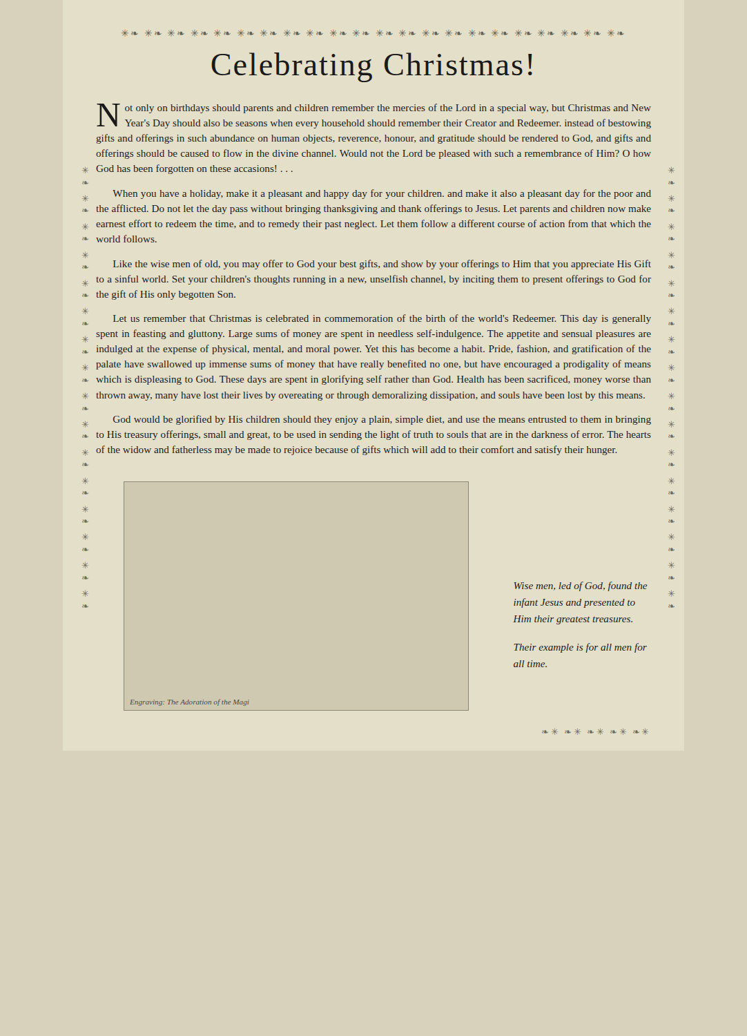✳❧ ✳❧ ✳❧ ✳❧ ✳❧ ✳❧ ✳❧ ✳❧ ✳❧ ✳❧ ✳❧ ✳❧ ✳❧ ✳❧ ✳❧ ✳❧ ✳❧ ✳❧ ✳❧ ✳❧ ✳❧ ✳❧
✳❧ ✳❧ ✳❧ ✳❧ ✳❧ ✳❧ ✳❧ ✳❧ ✳❧ ✳❧ ✳❧ ✳❧ ✳❧ ✳❧ ✳❧ ✳❧
✳❧ ✳❧ ✳❧ ✳❧ ✳❧ ✳❧ ✳❧ ✳❧ ✳❧ ✳❧ ✳❧ ✳❧ ✳❧ ✳❧ ✳❧ ✳❧
Celebrating Christmas!
Not only on birthdays should parents and children remember the mercies of the Lord in a special way, but Christmas and New Year's Day should also be seasons when every household should remember their Creator and Redeemer. instead of bestowing gifts and offerings in such abundance on human objects, reverence, honour, and gratitude should be rendered to God, and gifts and offerings should be caused to flow in the divine channel. Would not the Lord be pleased with such a remembrance of Him? O how God has been forgotten on these accasions! . . .
When you have a holiday, make it a pleasant and happy day for your children. and make it also a pleasant day for the poor and the afflicted. Do not let the day pass without bringing thanksgiving and thank offerings to Jesus. Let parents and children now make earnest effort to redeem the time, and to remedy their past neglect. Let them follow a different course of action from that which the world follows.
Like the wise men of old, you may offer to God your best gifts, and show by your offerings to Him that you appreciate His Gift to a sinful world. Set your children's thoughts running in a new, unselfish channel, by inciting them to present offerings to God for the gift of His only begotten Son.
Let us remember that Christmas is celebrated in commemoration of the birth of the world's Redeemer. This day is generally spent in feasting and gluttony. Large sums of money are spent in needless self-indulgence. The appetite and sensual pleasures are indulged at the expense of physical, mental, and moral power. Yet this has become a habit. Pride, fashion, and gratification of the palate have swallowed up immense sums of money that have really benefited no one, but have encouraged a prodigality of means which is displeasing to God. These days are spent in glorifying self rather than God. Health has been sacrificed, money worse than thrown away, many have lost their lives by overeating or through demoralizing dissipation, and souls have been lost by this means.
God would be glorified by His children should they enjoy a plain, simple diet, and use the means entrusted to them in bringing to His treasury offerings, small and great, to be used in sending the light of truth to souls that are in the darkness of error. The hearts of the widow and fatherless may be made to rejoice because of gifts which will add to their comfort and satisfy their hunger.
Engraving: The Adoration of the Magi
Wise men, led of God, found the infant Jesus and presented to Him their greatest treasures.
Their example is for all men for all time.
❧✳ ❧✳ ❧✳ ❧✳ ❧✳